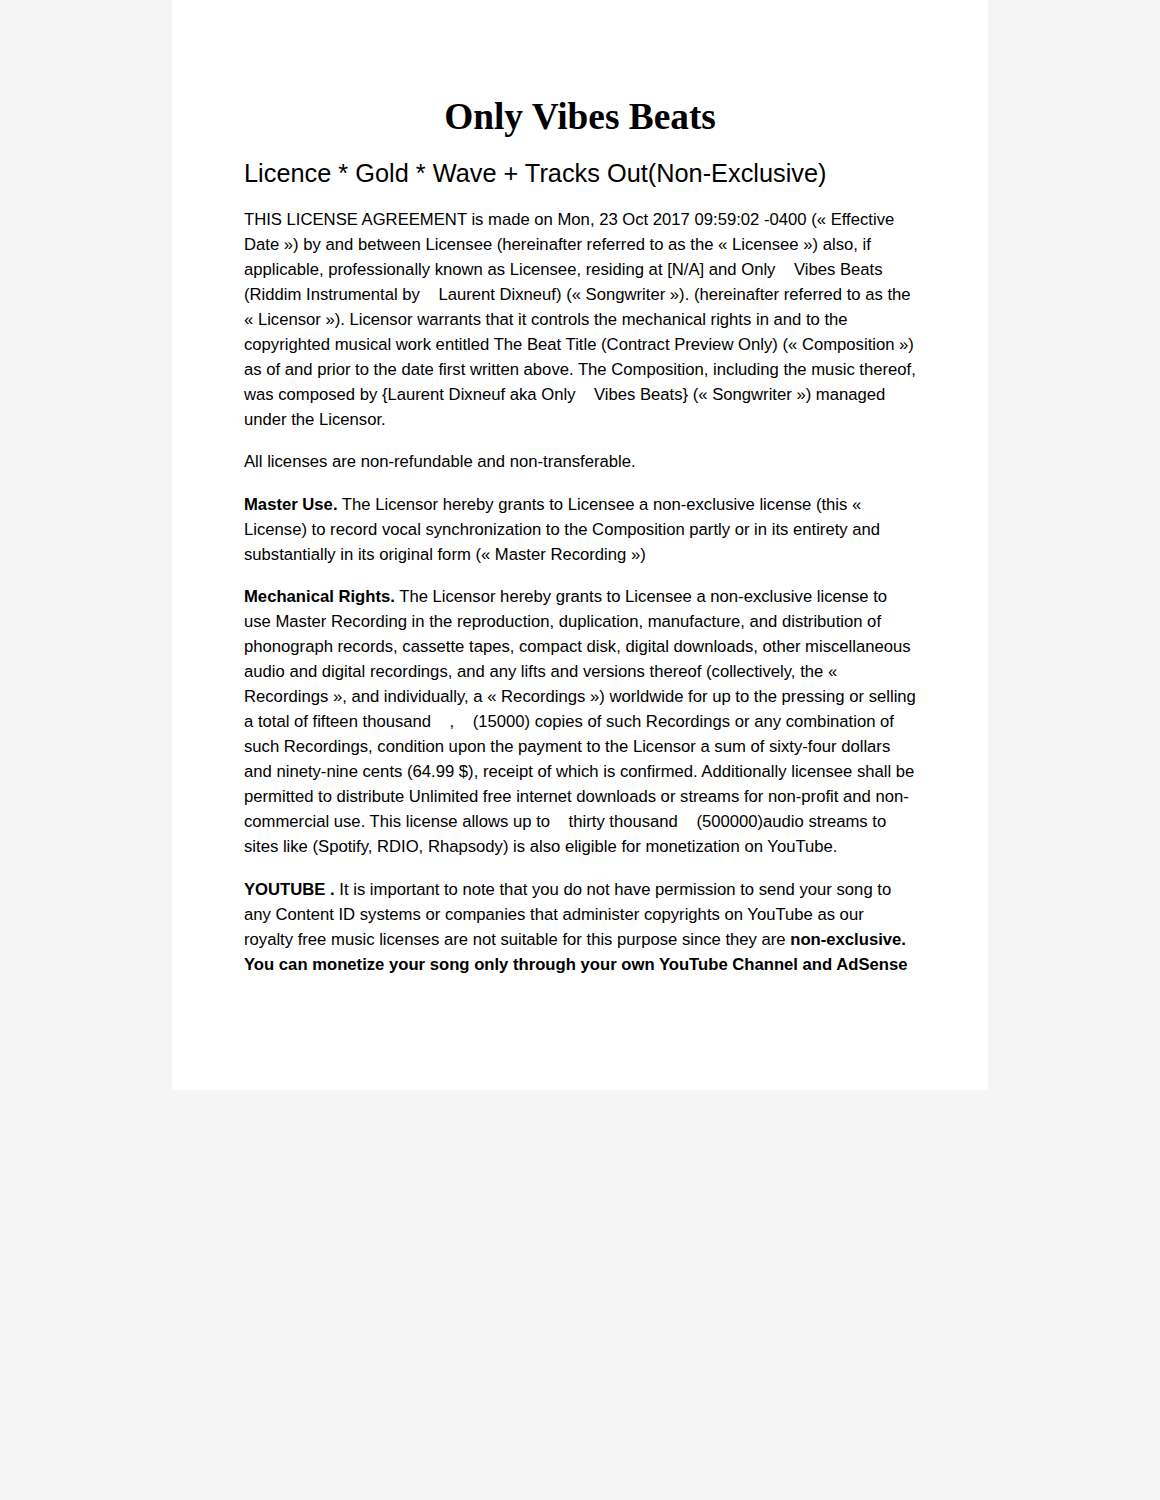Only Vibes Beats
Licence * Gold * Wave + Tracks Out(Non-Exclusive)
THIS LICENSE AGREEMENT is made on Mon, 23 Oct 2017 09:59:02 -0400 (« Effective Date ») by and between Licensee (hereinafter referred to as the « Licensee ») also, if applicable, professionally known as Licensee, residing at [N/A] and Only Vibes Beats (Riddim Instrumental by Laurent Dixneuf) (« Songwriter »). (hereinafter referred to as the « Licensor »). Licensor warrants that it controls the mechanical rights in and to the copyrighted musical work entitled The Beat Title (Contract Preview Only) (« Composition ») as of and prior to the date first written above. The Composition, including the music thereof, was composed by {Laurent Dixneuf aka Only Vibes Beats} (« Songwriter ») managed under the Licensor.
All licenses are non-refundable and non-transferable.
Master Use. The Licensor hereby grants to Licensee a non-exclusive license (this « License) to record vocal synchronization to the Composition partly or in its entirety and substantially in its original form (« Master Recording »)
Mechanical Rights. The Licensor hereby grants to Licensee a non-exclusive license to use Master Recording in the reproduction, duplication, manufacture, and distribution of phonograph records, cassette tapes, compact disk, digital downloads, other miscellaneous audio and digital recordings, and any lifts and versions thereof (collectively, the « Recordings », and individually, a « Recordings ») worldwide for up to the pressing or selling a total of fifteen thousand , (15000) copies of such Recordings or any combination of such Recordings, condition upon the payment to the Licensor a sum of sixty-four dollars and ninety-nine cents (64.99 $), receipt of which is confirmed. Additionally licensee shall be permitted to distribute Unlimited free internet downloads or streams for non-profit and non-commercial use. This license allows up to thirty thousand (500000)audio streams to sites like (Spotify, RDIO, Rhapsody) is also eligible for monetization on YouTube.
YOUTUBE . It is important to note that you do not have permission to send your song to any Content ID systems or companies that administer copyrights on YouTube as our royalty free music licenses are not suitable for this purpose since they are non-exclusive. You can monetize your song only through your own YouTube Channel and AdSense